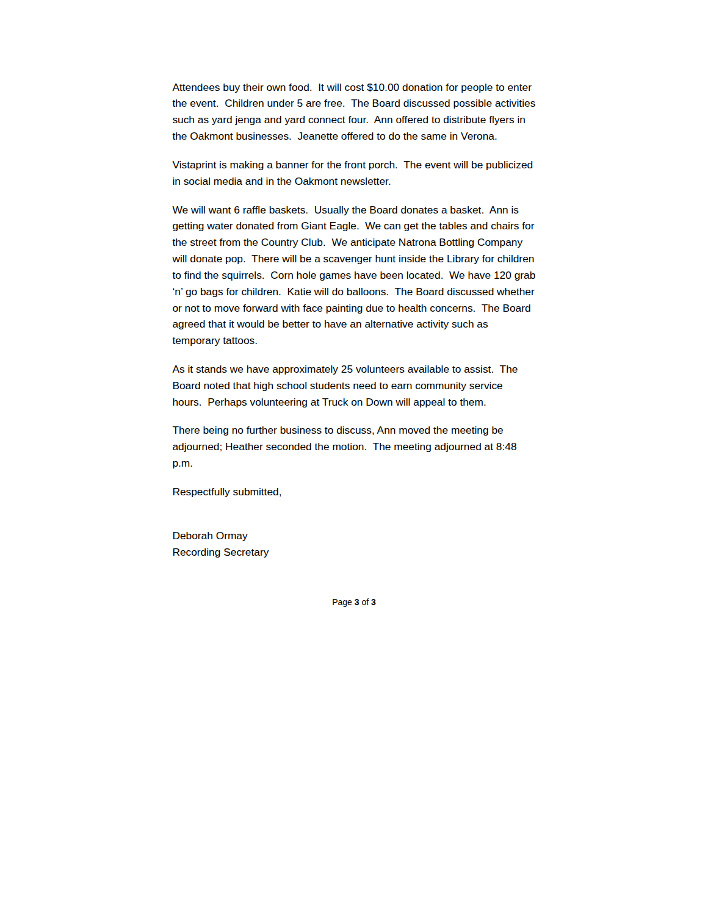Attendees buy their own food. It will cost $10.00 donation for people to enter the event. Children under 5 are free. The Board discussed possible activities such as yard jenga and yard connect four. Ann offered to distribute flyers in the Oakmont businesses. Jeanette offered to do the same in Verona.
Vistaprint is making a banner for the front porch. The event will be publicized in social media and in the Oakmont newsletter.
We will want 6 raffle baskets. Usually the Board donates a basket. Ann is getting water donated from Giant Eagle. We can get the tables and chairs for the street from the Country Club. We anticipate Natrona Bottling Company will donate pop. There will be a scavenger hunt inside the Library for children to find the squirrels. Corn hole games have been located. We have 120 grab ‘n’ go bags for children. Katie will do balloons. The Board discussed whether or not to move forward with face painting due to health concerns. The Board agreed that it would be better to have an alternative activity such as temporary tattoos.
As it stands we have approximately 25 volunteers available to assist. The Board noted that high school students need to earn community service hours. Perhaps volunteering at Truck on Down will appeal to them.
There being no further business to discuss, Ann moved the meeting be adjourned; Heather seconded the motion. The meeting adjourned at 8:48 p.m.
Respectfully submitted,
Deborah Ormay
Recording Secretary
Page 3 of 3